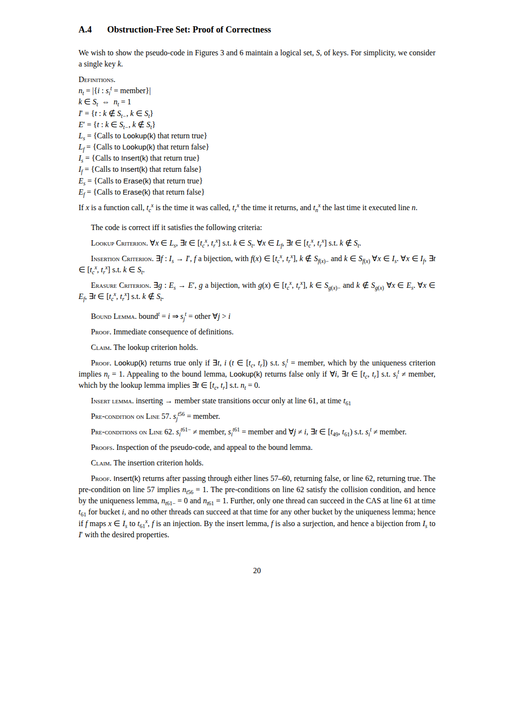A.4 Obstruction-Free Set: Proof of Correctness
We wish to show the pseudo-code in Figures 3 and 6 maintain a logical set, S, of keys. For simplicity, we consider a single key k.
Definitions.
nt = |{i : sit = member}|
k ∈ St ⇔ nt = 1
I′ = {t : k ∉ St−, k ∈ St}
E′ = {t : k ∈ St−, k ∉ St}
Ls = {Calls to Lookup(k) that return true}
Lf = {Calls to Lookup(k) that return false}
Is = {Calls to Insert(k) that return true}
If = {Calls to Insert(k) that return false}
Es = {Calls to Erase(k) that return true}
Ef = {Calls to Erase(k) that return false}
If x is a function call, tcx is the time it was called, trx the time it returns, and tnx the last time it executed line n.
The code is correct iff it satisfies the following criteria:
Lookup Criterion. ∀x ∈ Ls, ∃t ∈ [tcx, trx] s.t. k ∈ St. ∀x ∈ Lf, ∃t ∈ [tcx, trx] s.t. k ∉ St.
Insertion Criterion. ∃f : Is → I′, f a bijection, with f(x) ∈ [tcx, trx], k ∉ Sf(x)− and k ∈ Sf(x) ∀x ∈ Is. ∀x ∈ If, ∃t ∈ [tcx, trx] s.t. k ∈ St.
Erasure Criterion. ∃g : Es → E′, g a bijection, with g(x) ∈ [tcx, trx], k ∈ Sg(x)− and k ∉ Sg(x) ∀x ∈ Es. ∀x ∈ Ef, ∃t ∈ [tcx, trx] s.t. k ∉ St.
Bound Lemma. boundt = i ⇒ sjt = other ∀j > i
Proof. Immediate consequence of definitions.
Claim. The lookup criterion holds.
Proof. Lookup(k) returns true only if ∃t, i (t ∈ [tc, tr]) s.t. sit = member, which by the uniqueness criterion implies nt = 1. Appealing to the bound lemma, Lookup(k) returns false only if ∀i, ∃t ∈ [tc, tr] s.t. sit ≠ member, which by the lookup lemma implies ∃t ∈ [tc, tr] s.t. nt = 0.
Insert lemma. inserting → member state transitions occur only at line 61, at time t61
Pre-condition on Line 57. sjt56 = member.
Pre-conditions on Line 62. sit61− ≠ member, sit61 = member and ∀j ≠ i, ∃t ∈ [t49, t61) s.t. sit ≠ member.
Proofs. Inspection of the pseudo-code, and appeal to the bound lemma.
Claim. The insertion criterion holds.
Proof. Insert(k) returns after passing through either lines 57–60, returning false, or line 62, returning true. The pre-condition on line 57 implies nt56 = 1. The pre-conditions on line 62 satisfy the collision condition, and hence by the uniqueness lemma, nt61− = 0 and nt61 = 1. Further, only one thread can succeed in the CAS at line 61 at time t61 for bucket i, and no other threads can succeed at that time for any other bucket by the uniqueness lemma; hence if f maps x ∈ Is to t61x, f is an injection. By the insert lemma, f is also a surjection, and hence a bijection from Is to I′ with the desired properties.
20